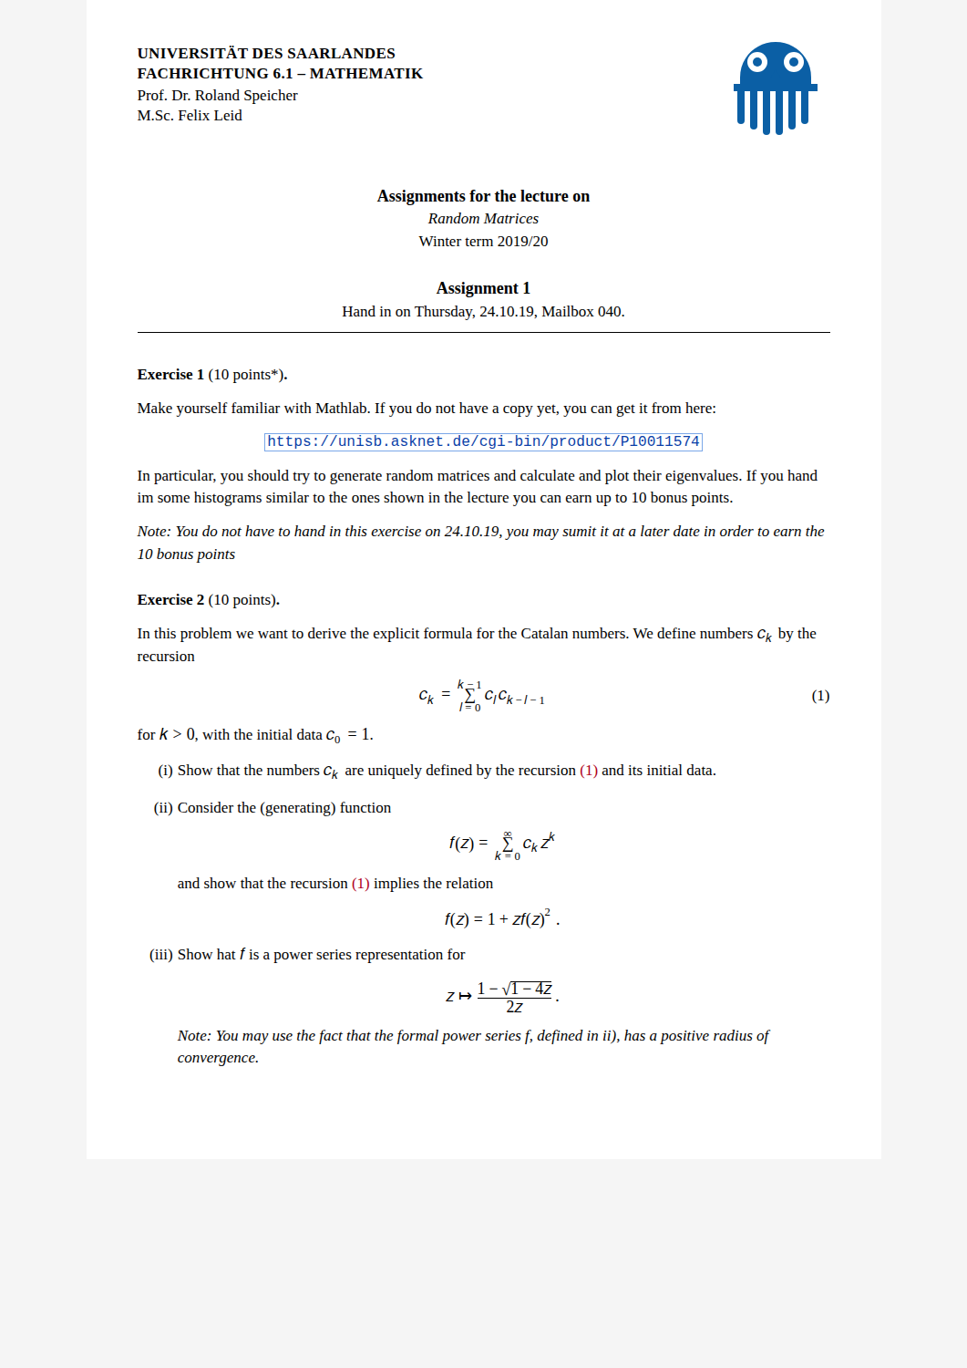UNIVERSITÄT DES SAARLANDES FACHRICHTUNG 6.1 – MATHEMATIK
Prof. Dr. Roland Speicher
M.Sc. Felix Leid
Assignments for the lecture on
Random Matrices
Winter term 2019/20
Assignment 1
Hand in on Thursday, 24.10.19, Mailbox 040.
Exercise 1 (10 points*).
Make yourself familiar with Mathlab. If you do not have a copy yet, you can get it from here:
https://unisb.asknet.de/cgi-bin/product/P10011574
In particular, you should try to generate random matrices and calculate and plot their eigenvalues. If you hand im some histograms similar to the ones shown in the lecture you can earn up to 10 bonus points.
Note: You do not have to hand in this exercise on 24.10.19, you may sumit it at a later date in order to earn the 10 bonus points
Exercise 2 (10 points).
In this problem we want to derive the explicit formula for the Catalan numbers. We define numbers ck by the recursion
ck = ∑ l=0 k−1 cl ck−l−1 (1)
for k>0, with the initial data c0=1.
Show that the numbers ck are uniquely defined by the recursion (1) and its initial data.
Consider the (generating) function
f(z) = ∑ k=0 ∞ ck zk
and show that the recursion (1) implies the relation
f(z) = 1+ z f(z) 2 .
Show hat f is a power series representation for
z ↦ 1− 1−4z 2z .
Note: You may use the fact that the formal power series f, defined in ii), has a positive radius of convergence.